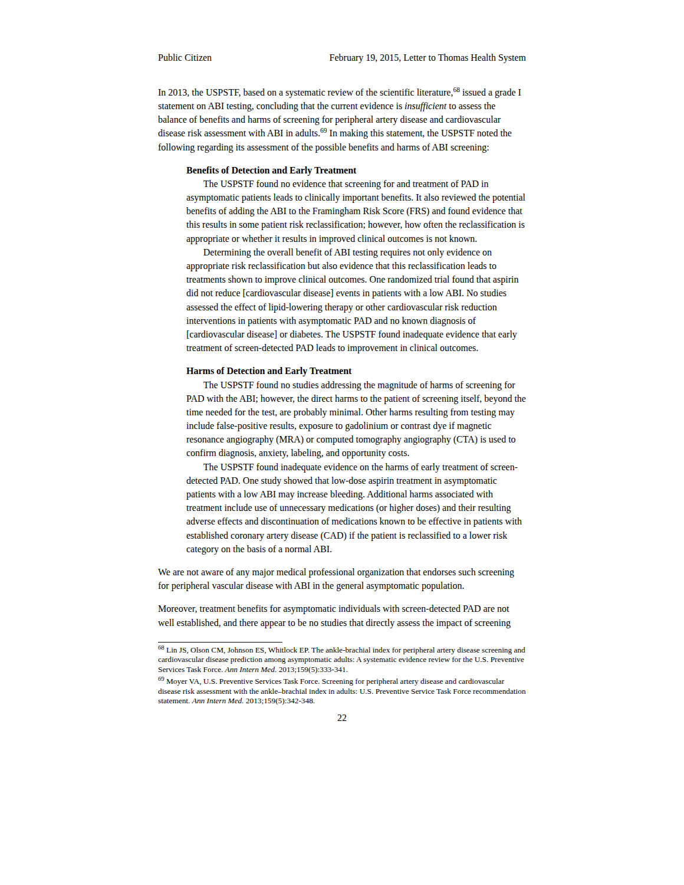Public Citizen
February 19, 2015, Letter to Thomas Health System
In 2013, the USPSTF, based on a systematic review of the scientific literature,68 issued a grade I statement on ABI testing, concluding that the current evidence is insufficient to assess the balance of benefits and harms of screening for peripheral artery disease and cardiovascular disease risk assessment with ABI in adults.69 In making this statement, the USPSTF noted the following regarding its assessment of the possible benefits and harms of ABI screening:
Benefits of Detection and Early Treatment
The USPSTF found no evidence that screening for and treatment of PAD in asymptomatic patients leads to clinically important benefits. It also reviewed the potential benefits of adding the ABI to the Framingham Risk Score (FRS) and found evidence that this results in some patient risk reclassification; however, how often the reclassification is appropriate or whether it results in improved clinical outcomes is not known.
Determining the overall benefit of ABI testing requires not only evidence on appropriate risk reclassification but also evidence that this reclassification leads to treatments shown to improve clinical outcomes. One randomized trial found that aspirin did not reduce [cardiovascular disease] events in patients with a low ABI. No studies assessed the effect of lipid-lowering therapy or other cardiovascular risk reduction interventions in patients with asymptomatic PAD and no known diagnosis of [cardiovascular disease] or diabetes. The USPSTF found inadequate evidence that early treatment of screen-detected PAD leads to improvement in clinical outcomes.
Harms of Detection and Early Treatment
The USPSTF found no studies addressing the magnitude of harms of screening for PAD with the ABI; however, the direct harms to the patient of screening itself, beyond the time needed for the test, are probably minimal. Other harms resulting from testing may include false-positive results, exposure to gadolinium or contrast dye if magnetic resonance angiography (MRA) or computed tomography angiography (CTA) is used to confirm diagnosis, anxiety, labeling, and opportunity costs.
The USPSTF found inadequate evidence on the harms of early treatment of screen-detected PAD. One study showed that low-dose aspirin treatment in asymptomatic patients with a low ABI may increase bleeding. Additional harms associated with treatment include use of unnecessary medications (or higher doses) and their resulting adverse effects and discontinuation of medications known to be effective in patients with established coronary artery disease (CAD) if the patient is reclassified to a lower risk category on the basis of a normal ABI.
We are not aware of any major medical professional organization that endorses such screening for peripheral vascular disease with ABI in the general asymptomatic population.
Moreover, treatment benefits for asymptomatic individuals with screen-detected PAD are not well established, and there appear to be no studies that directly assess the impact of screening
68 Lin JS, Olson CM, Johnson ES, Whitlock EP. The ankle-brachial index for peripheral artery disease screening and cardiovascular disease prediction among asymptomatic adults: A systematic evidence review for the U.S. Preventive Services Task Force. Ann Intern Med. 2013;159(5):333-341.
69 Moyer VA, U.S. Preventive Services Task Force. Screening for peripheral artery disease and cardiovascular disease risk assessment with the ankle–brachial index in adults: U.S. Preventive Service Task Force recommendation statement. Ann Intern Med. 2013;159(5):342-348.
22